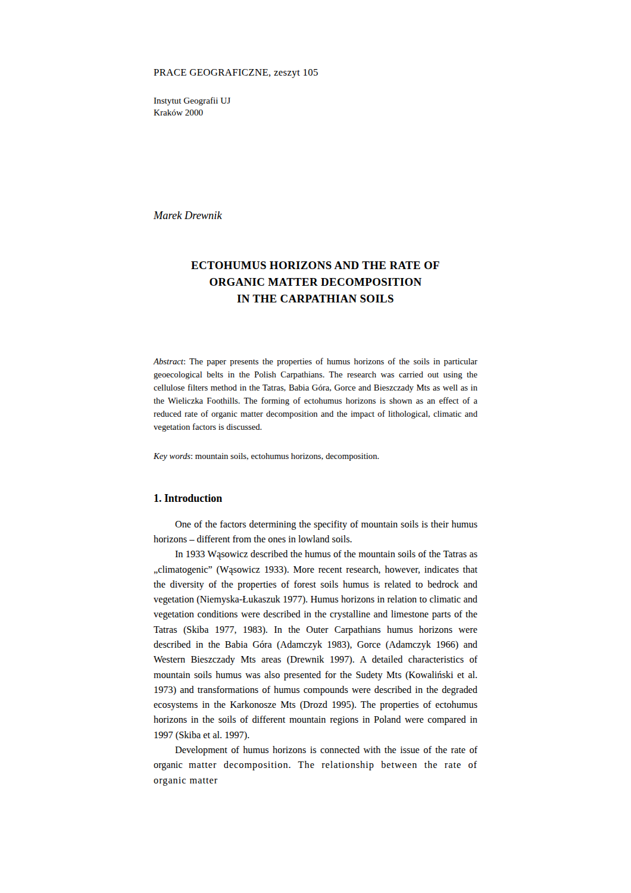PRACE GEOGRAFICZNE, zeszyt 105
Instytut Geografii UJ
Kraków 2000
Marek Drewnik
ECTOHUMUS HORIZONS AND THE RATE OF
ORGANIC MATTER DECOMPOSITION
IN THE CARPATHIAN SOILS
Abstract: The paper presents the properties of humus horizons of the soils in particular geoecological belts in the Polish Carpathians. The research was carried out using the cellulose filters method in the Tatras, Babia Góra, Gorce and Bieszczady Mts as well as in the Wieliczka Foothills. The forming of ectohumus horizons is shown as an effect of a reduced rate of organic matter decomposition and the impact of lithological, climatic and vegetation factors is discussed.
Key words: mountain soils, ectohumus horizons, decomposition.
1. Introduction
One of the factors determining the specifity of mountain soils is their humus horizons – different from the ones in lowland soils.
In 1933 Wąsowicz described the humus of the mountain soils of the Tatras as „climatogenic” (Wąsowicz 1933). More recent research, however, indicates that the diversity of the properties of forest soils humus is related to bedrock and vegetation (Niemyska-Łukaszuk 1977). Humus horizons in relation to climatic and vegetation conditions were described in the crystalline and limestone parts of the Tatras (Skiba 1977, 1983). In the Outer Carpathians humus horizons were described in the Babia Góra (Adamczyk 1983), Gorce (Adamczyk 1966) and Western Bieszczady Mts areas (Drewnik 1997). A detailed characteristics of mountain soils humus was also presented for the Sudety Mts (Kowaliński et al. 1973) and transformations of humus compounds were described in the degraded ecosystems in the Karkonosze Mts (Drozd 1995). The properties of ectohumus horizons in the soils of different mountain regions in Poland were compared in 1997 (Skiba et al. 1997).
Development of humus horizons is connected with the issue of the rate of organic matter decomposition. The relationship between the rate of organic matter